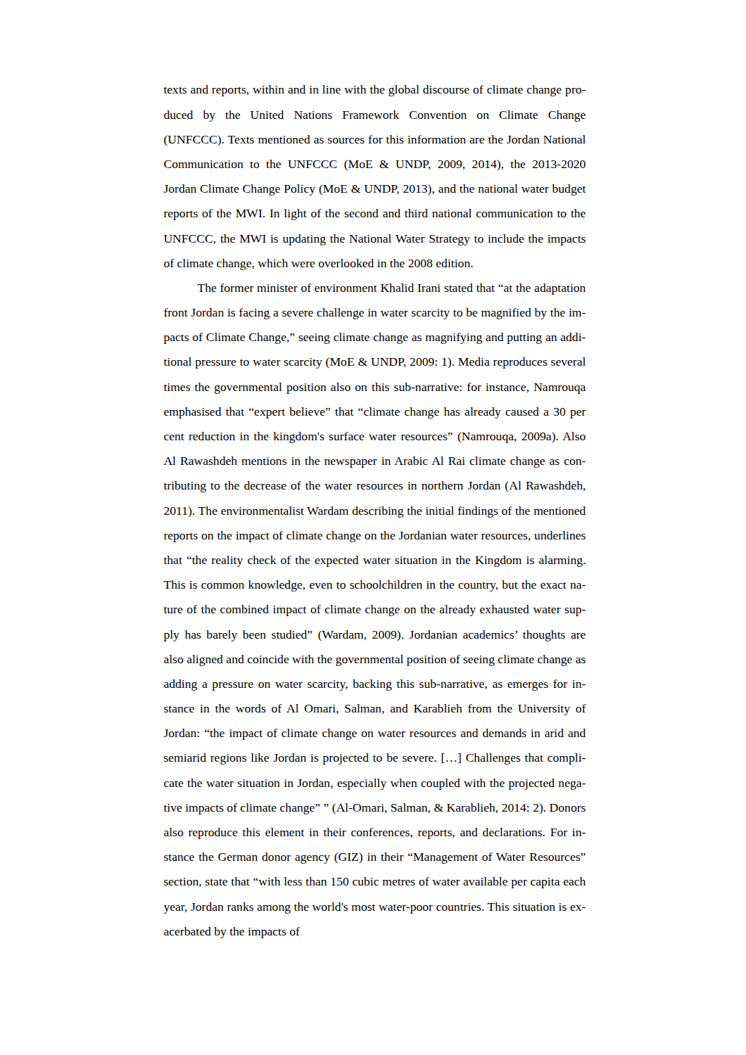texts and reports, within and in line with the global discourse of climate change produced by the United Nations Framework Convention on Climate Change (UNFCCC). Texts mentioned as sources for this information are the Jordan National Communication to the UNFCCC (MoE & UNDP, 2009, 2014), the 2013-2020 Jordan Climate Change Policy (MoE & UNDP, 2013), and the national water budget reports of the MWI. In light of the second and third national communication to the UNFCCC, the MWI is updating the National Water Strategy to include the impacts of climate change, which were overlooked in the 2008 edition.
The former minister of environment Khalid Irani stated that “at the adaptation front Jordan is facing a severe challenge in water scarcity to be magnified by the impacts of Climate Change,” seeing climate change as magnifying and putting an additional pressure to water scarcity (MoE & UNDP, 2009: 1). Media reproduces several times the governmental position also on this sub-narrative: for instance, Namrouqa emphasised that “expert believe” that “climate change has already caused a 30 per cent reduction in the kingdom's surface water resources” (Namrouqa, 2009a). Also Al Rawashdeh mentions in the newspaper in Arabic Al Rai climate change as contributing to the decrease of the water resources in northern Jordan (Al Rawashdeh, 2011). The environmentalist Wardam describing the initial findings of the mentioned reports on the impact of climate change on the Jordanian water resources, underlines that “the reality check of the expected water situation in the Kingdom is alarming. This is common knowledge, even to schoolchildren in the country, but the exact nature of the combined impact of climate change on the already exhausted water supply has barely been studied” (Wardam, 2009). Jordanian academics’ thoughts are also aligned and coincide with the governmental position of seeing climate change as adding a pressure on water scarcity, backing this sub-narrative, as emerges for instance in the words of Al Omari, Salman, and Karablieh from the University of Jordan: “the impact of climate change on water resources and demands in arid and semiarid regions like Jordan is projected to be severe. […] Challenges that complicate the water situation in Jordan, especially when coupled with the projected negative impacts of climate change” ” (Al-Omari, Salman, & Karablieh, 2014: 2). Donors also reproduce this element in their conferences, reports, and declarations. For instance the German donor agency (GIZ) in their “Management of Water Resources” section, state that “with less than 150 cubic metres of water available per capita each year, Jordan ranks among the world's most water-poor countries. This situation is exacerbated by the impacts of